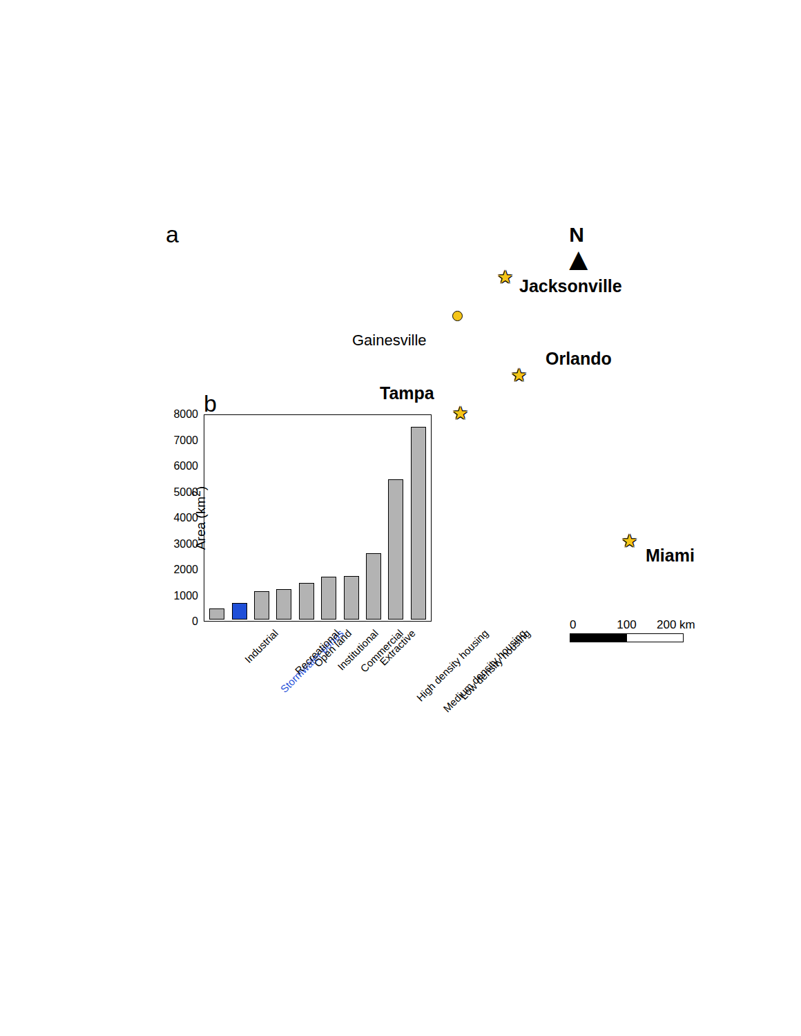a
b
N
▲
★
★
★
★
Jacksonville
Orlando
Tampa
Miami
Gainesville
0 100 200 km
Area (km2)
0 1000 2000 3000 4000 5000 6000 7000 8000
Industrial Stormwater ponds Recreational Open land Institutional Commercial Extractive High density housing Medium density housing Low density housing